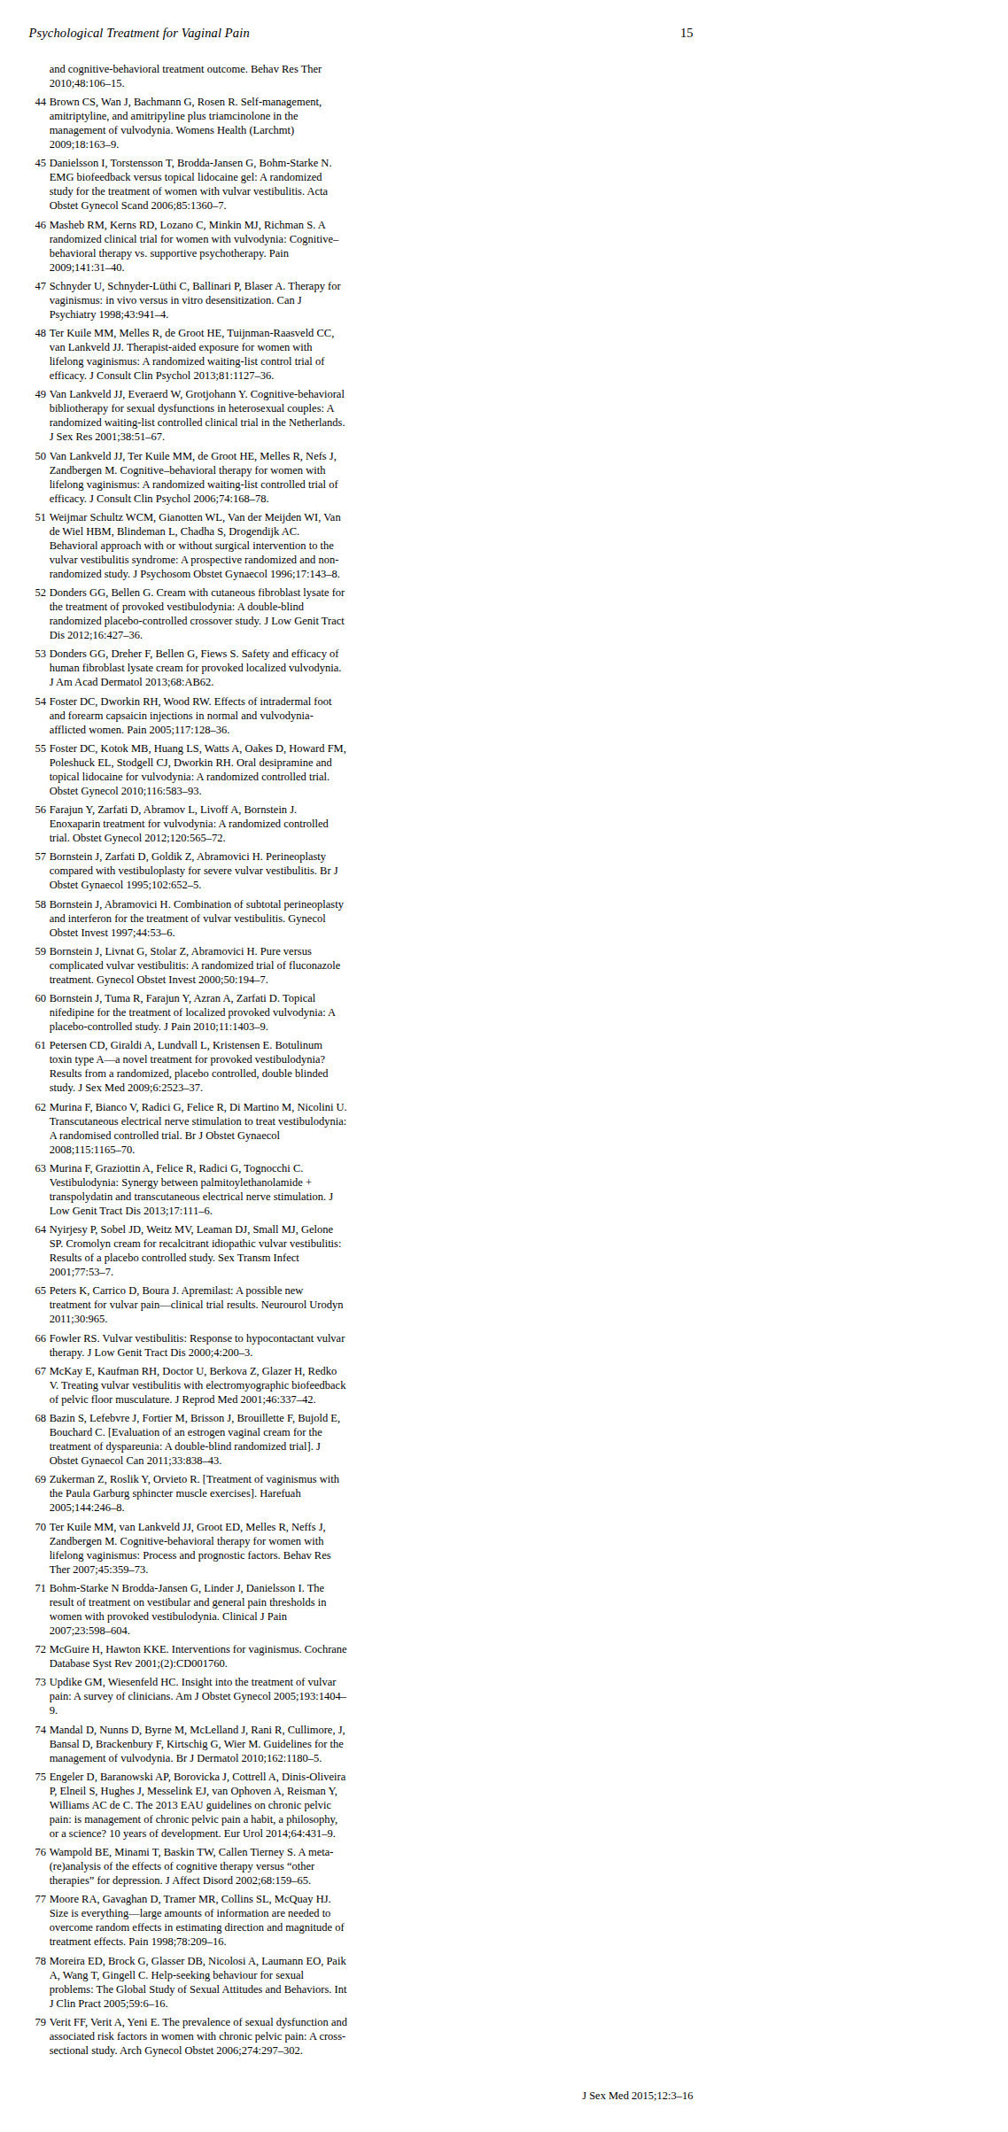Psychological Treatment for Vaginal Pain
15
and cognitive-behavioral treatment outcome. Behav Res Ther 2010;48:106–15.
44 Brown CS, Wan J, Bachmann G, Rosen R. Self-management, amitriptyline, and amitripyline plus triamcinolone in the management of vulvodynia. Womens Health (Larchmt) 2009;18:163–9.
45 Danielsson I, Torstensson T, Brodda-Jansen G, Bohm-Starke N. EMG biofeedback versus topical lidocaine gel: A randomized study for the treatment of women with vulvar vestibulitis. Acta Obstet Gynecol Scand 2006;85:1360–7.
46 Masheb RM, Kerns RD, Lozano C, Minkin MJ, Richman S. A randomized clinical trial for women with vulvodynia: Cognitive–behavioral therapy vs. supportive psychotherapy. Pain 2009;141:31–40.
47 Schnyder U, Schnyder-Lüthi C, Ballinari P, Blaser A. Therapy for vaginismus: in vivo versus in vitro desensitization. Can J Psychiatry 1998;43:941–4.
48 Ter Kuile MM, Melles R, de Groot HE, Tuijnman-Raasveld CC, van Lankveld JJ. Therapist-aided exposure for women with lifelong vaginismus: A randomized waiting-list control trial of efficacy. J Consult Clin Psychol 2013;81:1127–36.
49 Van Lankveld JJ, Everaerd W, Grotjohann Y. Cognitive-behavioral bibliotherapy for sexual dysfunctions in heterosexual couples: A randomized waiting-list controlled clinical trial in the Netherlands. J Sex Res 2001;38:51–67.
50 Van Lankveld JJ, Ter Kuile MM, de Groot HE, Melles R, Nefs J, Zandbergen M. Cognitive–behavioral therapy for women with lifelong vaginismus: A randomized waiting-list controlled trial of efficacy. J Consult Clin Psychol 2006;74:168–78.
51 Weijmar Schultz WCM, Gianotten WL, Van der Meijden WI, Van de Wiel HBM, Blindeman L, Chadha S, Drogendijk AC. Behavioral approach with or without surgical intervention to the vulvar vestibulitis syndrome: A prospective randomized and non-randomized study. J Psychosom Obstet Gynaecol 1996;17:143–8.
52 Donders GG, Bellen G. Cream with cutaneous fibroblast lysate for the treatment of provoked vestibulodynia: A double-blind randomized placebo-controlled crossover study. J Low Genit Tract Dis 2012;16:427–36.
53 Donders GG, Dreher F, Bellen G, Fiews S. Safety and efficacy of human fibroblast lysate cream for provoked localized vulvodynia. J Am Acad Dermatol 2013;68:AB62.
54 Foster DC, Dworkin RH, Wood RW. Effects of intradermal foot and forearm capsaicin injections in normal and vulvodynia-afflicted women. Pain 2005;117:128–36.
55 Foster DC, Kotok MB, Huang LS, Watts A, Oakes D, Howard FM, Poleshuck EL, Stodgell CJ, Dworkin RH. Oral desipramine and topical lidocaine for vulvodynia: A randomized controlled trial. Obstet Gynecol 2010;116:583–93.
56 Farajun Y, Zarfati D, Abramov L, Livoff A, Bornstein J. Enoxaparin treatment for vulvodynia: A randomized controlled trial. Obstet Gynecol 2012;120:565–72.
57 Bornstein J, Zarfati D, Goldik Z, Abramovici H. Perineoplasty compared with vestibuloplasty for severe vulvar vestibulitis. Br J Obstet Gynaecol 1995;102:652–5.
58 Bornstein J, Abramovici H. Combination of subtotal perineoplasty and interferon for the treatment of vulvar vestibulitis. Gynecol Obstet Invest 1997;44:53–6.
59 Bornstein J, Livnat G, Stolar Z, Abramovici H. Pure versus complicated vulvar vestibulitis: A randomized trial of fluconazole treatment. Gynecol Obstet Invest 2000;50:194–7.
60 Bornstein J, Tuma R, Farajun Y, Azran A, Zarfati D. Topical nifedipine for the treatment of localized provoked vulvodynia: A placebo-controlled study. J Pain 2010;11:1403–9.
61 Petersen CD, Giraldi A, Lundvall L, Kristensen E. Botulinum toxin type A—a novel treatment for provoked vestibulodynia? Results from a randomized, placebo controlled, double blinded study. J Sex Med 2009;6:2523–37.
62 Murina F, Bianco V, Radici G, Felice R, Di Martino M, Nicolini U. Transcutaneous electrical nerve stimulation to treat vestibulodynia: A randomised controlled trial. Br J Obstet Gynaecol 2008;115:1165–70.
63 Murina F, Graziottin A, Felice R, Radici G, Tognocchi C. Vestibulodynia: Synergy between palmitoylethanolamide + transpolydatin and transcutaneous electrical nerve stimulation. J Low Genit Tract Dis 2013;17:111–6.
64 Nyirjesy P, Sobel JD, Weitz MV, Leaman DJ, Small MJ, Gelone SP. Cromolyn cream for recalcitrant idiopathic vulvar vestibulitis: Results of a placebo controlled study. Sex Transm Infect 2001;77:53–7.
65 Peters K, Carrico D, Boura J. Apremilast: A possible new treatment for vulvar pain—clinical trial results. Neurourol Urodyn 2011;30:965.
66 Fowler RS. Vulvar vestibulitis: Response to hypocontactant vulvar therapy. J Low Genit Tract Dis 2000;4:200–3.
67 McKay E, Kaufman RH, Doctor U, Berkova Z, Glazer H, Redko V. Treating vulvar vestibulitis with electromyographic biofeedback of pelvic floor musculature. J Reprod Med 2001;46:337–42.
68 Bazin S, Lefebvre J, Fortier M, Brisson J, Brouillette F, Bujold E, Bouchard C. [Evaluation of an estrogen vaginal cream for the treatment of dyspareunia: A double-blind randomized trial]. J Obstet Gynaecol Can 2011;33:838–43.
69 Zukerman Z, Roslik Y, Orvieto R. [Treatment of vaginismus with the Paula Garburg sphincter muscle exercises]. Harefuah 2005;144:246–8.
70 Ter Kuile MM, van Lankveld JJ, Groot ED, Melles R, Neffs J, Zandbergen M. Cognitive-behavioral therapy for women with lifelong vaginismus: Process and prognostic factors. Behav Res Ther 2007;45:359–73.
71 Bohm-Starke N Brodda-Jansen G, Linder J, Danielsson I. The result of treatment on vestibular and general pain thresholds in women with provoked vestibulodynia. Clinical J Pain 2007;23:598–604.
72 McGuire H, Hawton KKE. Interventions for vaginismus. Cochrane Database Syst Rev 2001;(2):CD001760.
73 Updike GM, Wiesenfeld HC. Insight into the treatment of vulvar pain: A survey of clinicians. Am J Obstet Gynecol 2005;193:1404–9.
74 Mandal D, Nunns D, Byrne M, McLelland J, Rani R, Cullimore, J, Bansal D, Brackenbury F, Kirtschig G, Wier M. Guidelines for the management of vulvodynia. Br J Dermatol 2010;162:1180–5.
75 Engeler D, Baranowski AP, Borovicka J, Cottrell A, Dinis-Oliveira P, Elneil S, Hughes J, Messelink EJ, van Ophoven A, Reisman Y, Williams AC de C. The 2013 EAU guidelines on chronic pelvic pain: is management of chronic pelvic pain a habit, a philosophy, or a science? 10 years of development. Eur Urol 2014;64:431–9.
76 Wampold BE, Minami T, Baskin TW, Callen Tierney S. A meta-(re)analysis of the effects of cognitive therapy versus “other therapies” for depression. J Affect Disord 2002;68:159–65.
77 Moore RA, Gavaghan D, Tramer MR, Collins SL, McQuay HJ. Size is everything—large amounts of information are needed to overcome random effects in estimating direction and magnitude of treatment effects. Pain 1998;78:209–16.
78 Moreira ED, Brock G, Glasser DB, Nicolosi A, Laumann EO, Paik A, Wang T, Gingell C. Help-seeking behaviour for sexual problems: The Global Study of Sexual Attitudes and Behaviors. Int J Clin Pract 2005;59:6–16.
79 Verit FF, Verit A, Yeni E. The prevalence of sexual dysfunction and associated risk factors in women with chronic pelvic pain: A cross-sectional study. Arch Gynecol Obstet 2006;274:297–302.
J Sex Med 2015;12:3–16